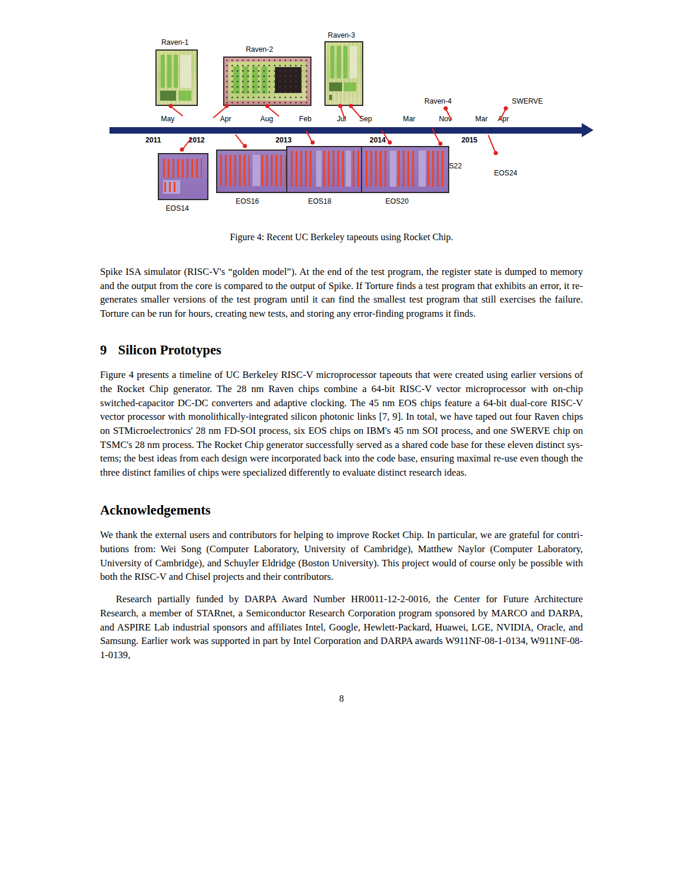May
Apr
Aug
Feb
Jul
Sep
Mar
Nov
Mar
Apr
2011
2012
2013
2014
2015
Raven-1
Raven-2
Raven-3
Raven-4
SWERVE
EOS14
EOS16
EOS18
EOS20
EOS22
EOS24
Figure 4: Recent UC Berkeley tapeouts using Rocket Chip.
Spike ISA simulator (RISC-V's “golden model”). At the end of the test program, the register state is dumped to memory and the output from the core is compared to the output of Spike. If Torture finds a test program that exhibits an error, it regenerates smaller versions of the test program until it can find the smallest test program that still exercises the failure. Torture can be run for hours, creating new tests, and storing any error-finding programs it finds.
9 Silicon Prototypes
Figure 4 presents a timeline of UC Berkeley RISC-V microprocessor tapeouts that were created using earlier versions of the Rocket Chip generator. The 28 nm Raven chips combine a 64-bit RISC-V vector microprocessor with on-chip switched-capacitor DC-DC converters and adaptive clocking. The 45 nm EOS chips feature a 64-bit dual-core RISC-V vector processor with monolithically-integrated silicon photonic links [7, 9]. In total, we have taped out four Raven chips on STMicroelectronics' 28 nm FD-SOI process, six EOS chips on IBM's 45 nm SOI process, and one SWERVE chip on TSMC's 28 nm process. The Rocket Chip generator successfully served as a shared code base for these eleven distinct systems; the best ideas from each design were incorporated back into the code base, ensuring maximal re-use even though the three distinct families of chips were specialized differently to evaluate distinct research ideas.
Acknowledgements
We thank the external users and contributors for helping to improve Rocket Chip. In particular, we are grateful for contributions from: Wei Song (Computer Laboratory, University of Cambridge), Matthew Naylor (Computer Laboratory, University of Cambridge), and Schuyler Eldridge (Boston University). This project would of course only be possible with both the RISC-V and Chisel projects and their contributors.
Research partially funded by DARPA Award Number HR0011-12-2-0016, the Center for Future Architecture Research, a member of STARnet, a Semiconductor Research Corporation program sponsored by MARCO and DARPA, and ASPIRE Lab industrial sponsors and affiliates Intel, Google, Hewlett-Packard, Huawei, LGE, NVIDIA, Oracle, and Samsung. Earlier work was supported in part by Intel Corporation and DARPA awards W911NF-08-1-0134, W911NF-08-1-0139,
8